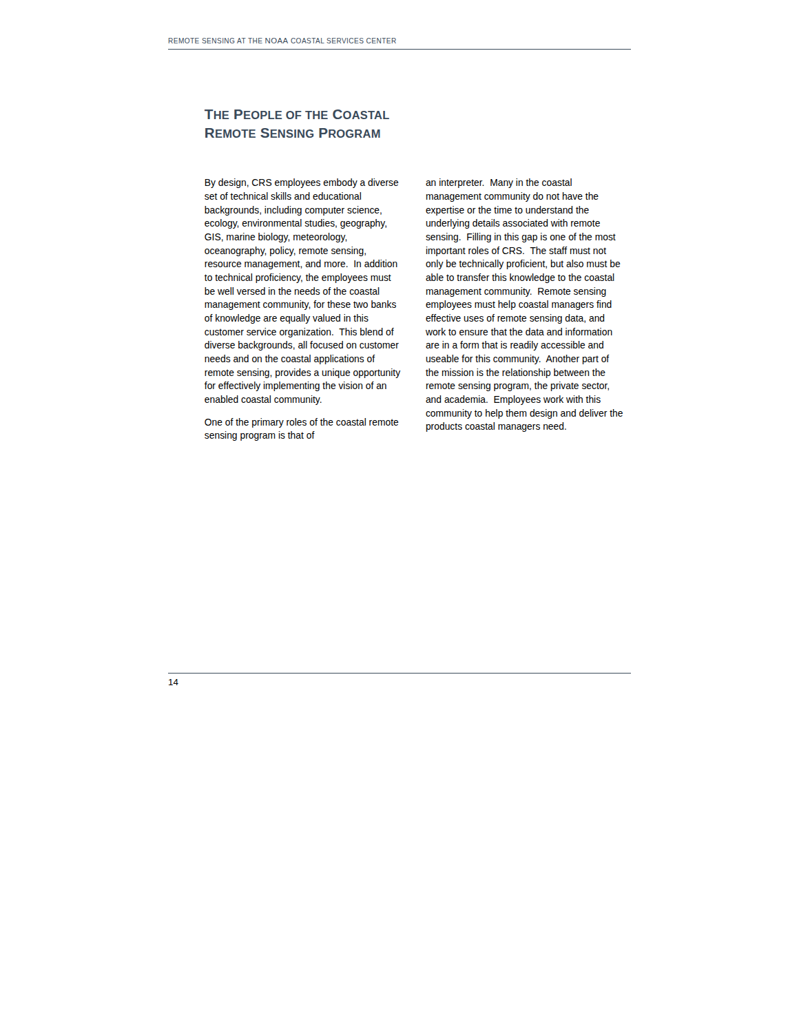Remote Sensing at the NOAA Coastal Services Center
The People of the Coastal
Remote Sensing Program
By design, CRS employees embody a diverse set of technical skills and educational backgrounds, including computer science, ecology, environmental studies, geography, GIS, marine biology, meteorology, oceanography, policy, remote sensing, resource management, and more. In addition to technical proficiency, the employees must be well versed in the needs of the coastal management community, for these two banks of knowledge are equally valued in this customer service organization. This blend of diverse backgrounds, all focused on customer needs and on the coastal applications of remote sensing, provides a unique opportunity for effectively implementing the vision of an enabled coastal community.
One of the primary roles of the coastal remote sensing program is that of
an interpreter. Many in the coastal management community do not have the expertise or the time to understand the underlying details associated with remote sensing. Filling in this gap is one of the most important roles of CRS. The staff must not only be technically proficient, but also must be able to transfer this knowledge to the coastal management community. Remote sensing employees must help coastal managers find effective uses of remote sensing data, and work to ensure that the data and information are in a form that is readily accessible and useable for this community. Another part of the mission is the relationship between the remote sensing program, the private sector, and academia. Employees work with this community to help them design and deliver the products coastal managers need.
14